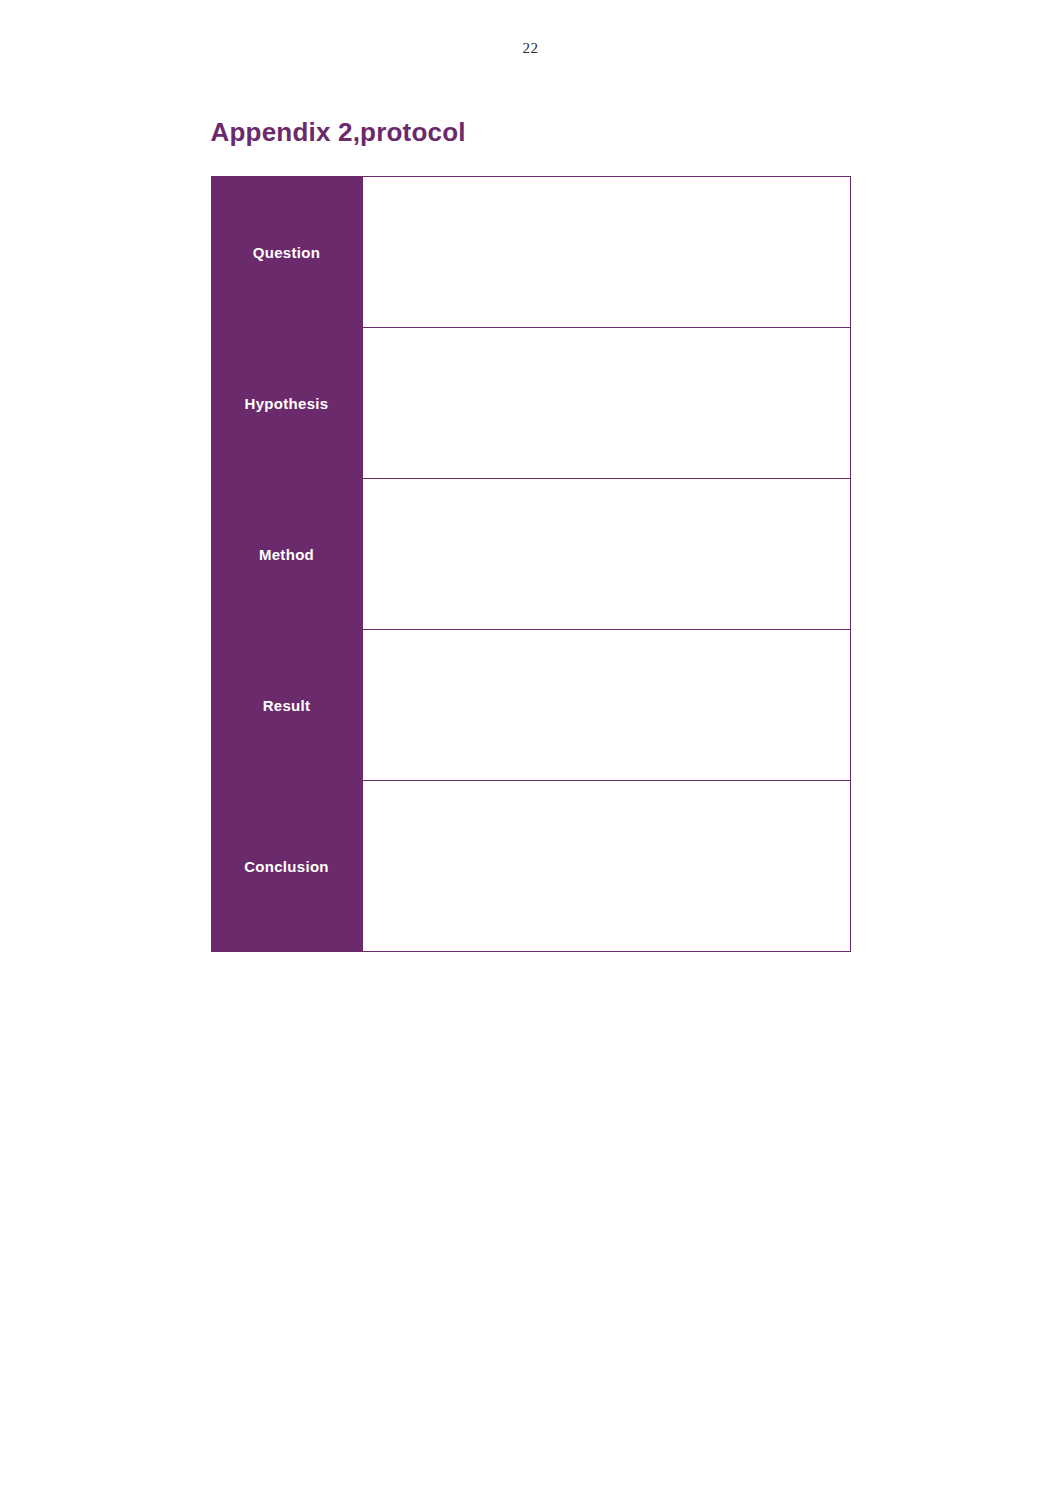22
Appendix 2,protocol
| Question | |
| Hypothesis | |
| Method | |
| Result | |
| Conclusion | |